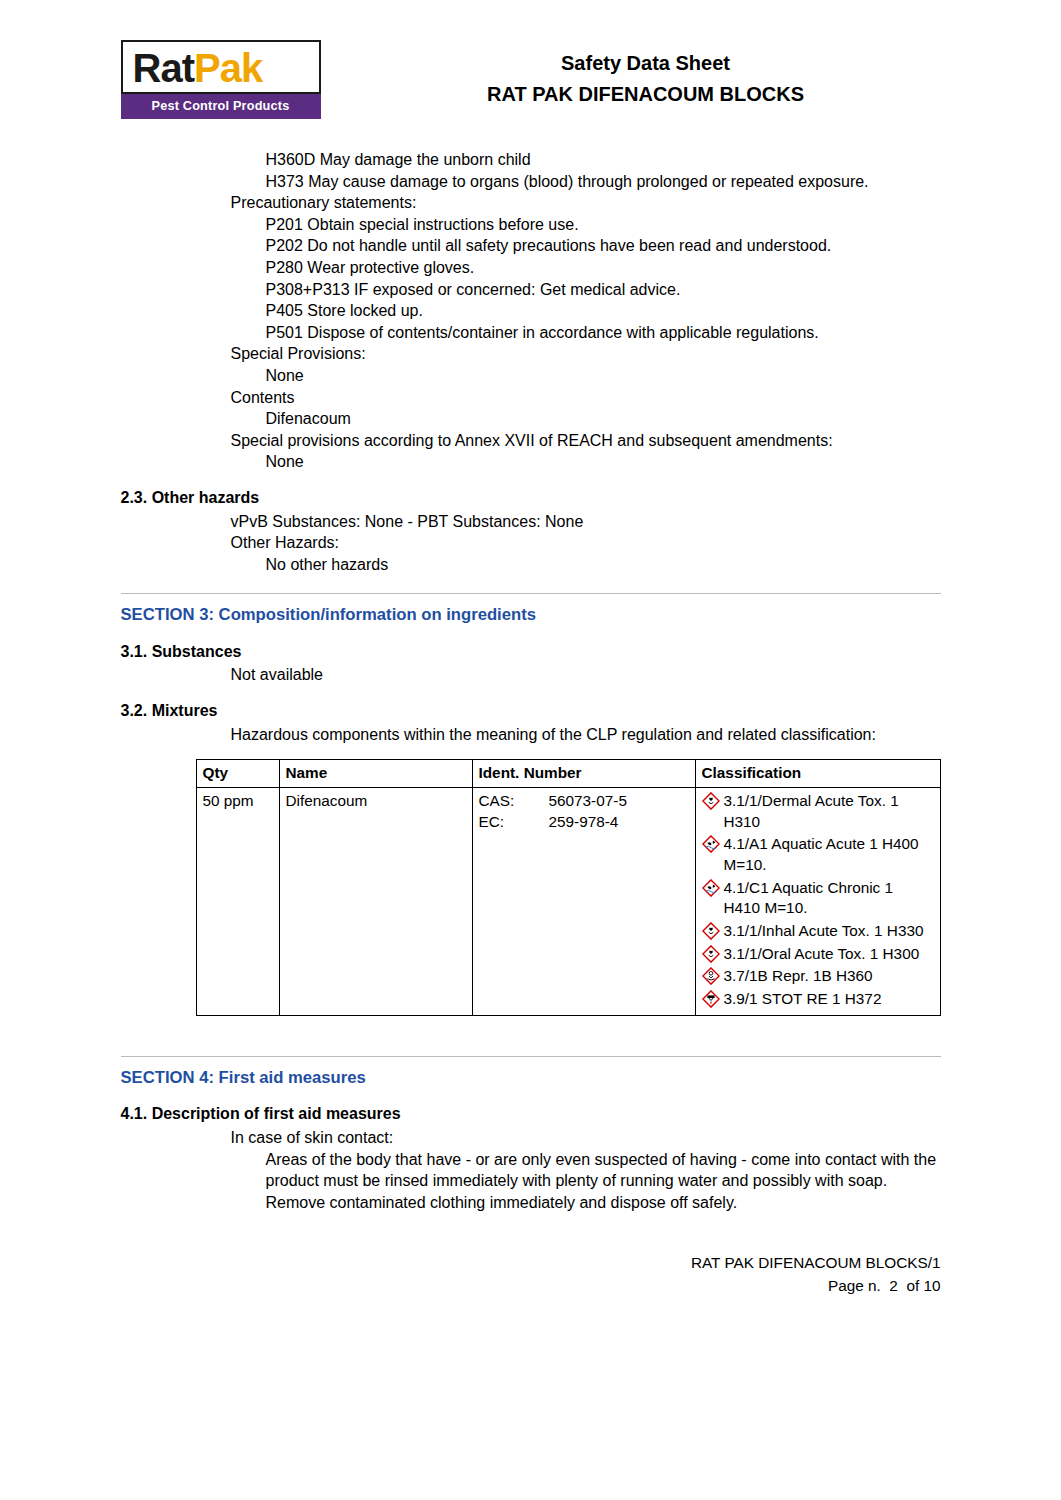Rat Pak
Pest Control Products
Safety Data Sheet
RAT PAK DIFENACOUM BLOCKS
H360D May damage the unborn child
H373 May cause damage to organs (blood) through prolonged or repeated exposure.
Precautionary statements:
P201 Obtain special instructions before use.
P202 Do not handle until all safety precautions have been read and understood.
P280 Wear protective gloves.
P308+P313 IF exposed or concerned: Get medical advice.
P405 Store locked up.
P501 Dispose of contents/container in accordance with applicable regulations.
Special Provisions:
None
Contents
Difenacoum
Special provisions according to Annex XVII of REACH and subsequent amendments:
None
2.3. Other hazards
vPvB Substances: None - PBT Substances: None
Other Hazards:
No other hazards
SECTION 3: Composition/information on ingredients
3.1. Substances
Not available
3.2. Mixtures
Hazardous components within the meaning of the CLP regulation and related classification:
| Qty | Name | Ident. Number | Classification |
| --- | --- | --- | --- |
| 50 ppm | Difenacoum | CAS: 56073-07-5 EC: 259-978-4 | 3.1/1/Dermal Acute Tox. 1 H310 4.1/A1 Aquatic Acute 1 H400 M=10. 4.1/C1 Aquatic Chronic 1 H410 M=10. 3.1/1/Inhal Acute Tox. 1 H330 3.1/1/Oral Acute Tox. 1 H300 3.7/1B Repr. 1B H360 3.9/1 STOT RE 1 H372 |
SECTION 4: First aid measures
4.1. Description of first aid measures
In case of skin contact:
Areas of the body that have - or are only even suspected of having - come into contact with the product must be rinsed immediately with plenty of running water and possibly with soap.
Remove contaminated clothing immediately and dispose off safely.
RAT PAK DIFENACOUM BLOCKS/1
Page n. 2 of 10